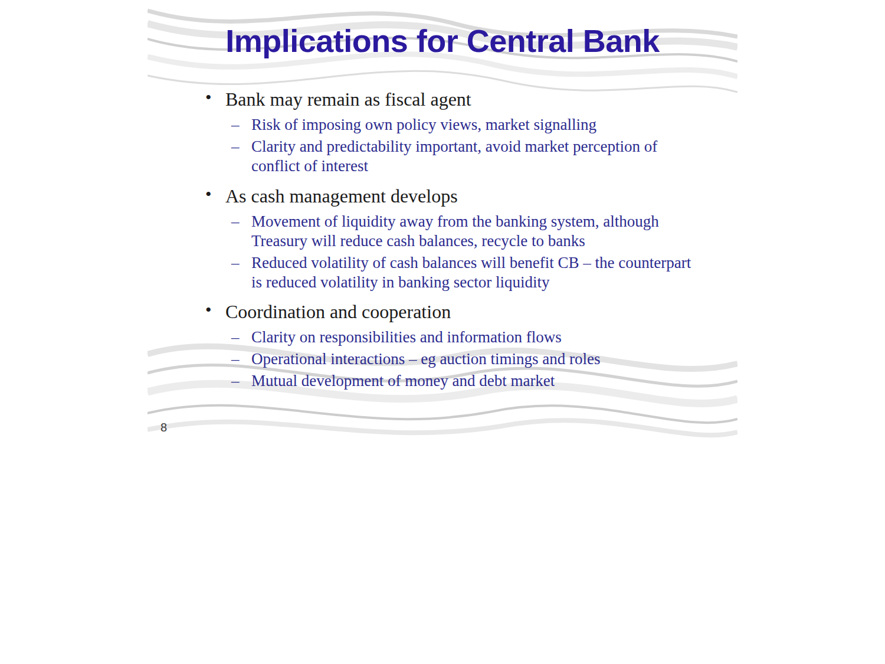Implications for Central Bank
Bank may remain as fiscal agent
Risk of imposing own policy views, market signalling
Clarity and predictability important, avoid market perception of conflict of interest
As cash management develops
Movement of liquidity away from the banking system, although Treasury will reduce cash balances, recycle to banks
Reduced volatility of cash balances will benefit CB – the counterpart is reduced volatility in banking sector liquidity
Coordination and cooperation
Clarity on responsibilities and information flows
Operational interactions – eg auction timings and roles
Mutual development of money and debt market
8